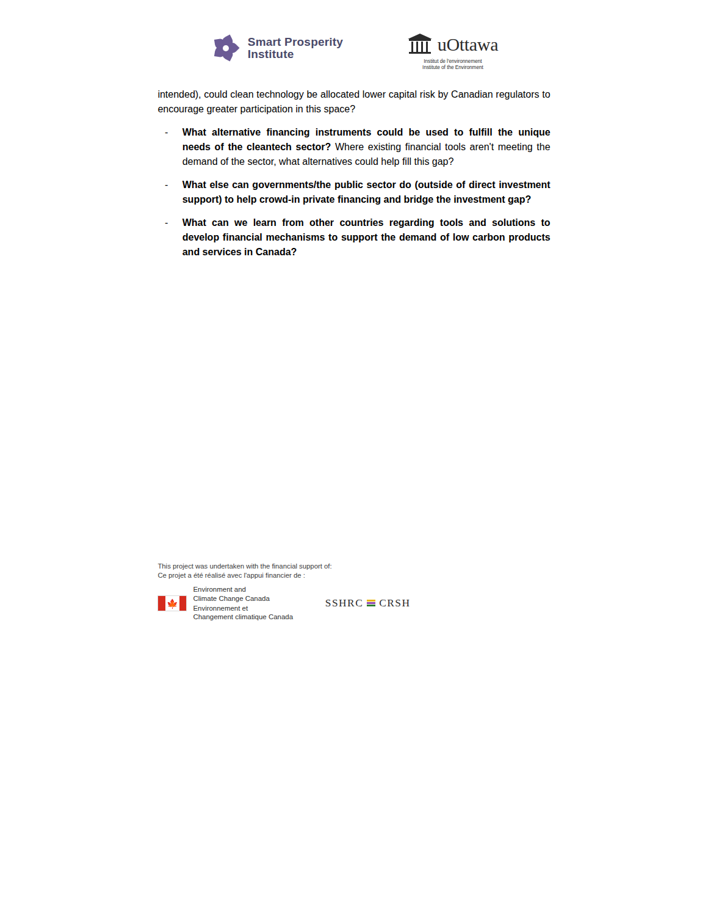Smart Prosperity Institute
uOttawa
Institut de l'environnement Institute of the Environment
intended), could clean technology be allocated lower capital risk by Canadian regulators to encourage greater participation in this space?
What alternative financing instruments could be used to fulfill the unique needs of the cleantech sector? Where existing financial tools aren't meeting the demand of the sector, what alternatives could help fill this gap?
What else can governments/the public sector do (outside of direct investment support) to help crowd-in private financing and bridge the investment gap?
What can we learn from other countries regarding tools and solutions to develop financial mechanisms to support the demand of low carbon products and services in Canada?
This project was undertaken with the financial support of: Ce projet a été réalisé avec l'appui financier de :
🍁
Environment and
Climate Change Canada Environnement et
Changement climatique Canada
SSHRC CRSH